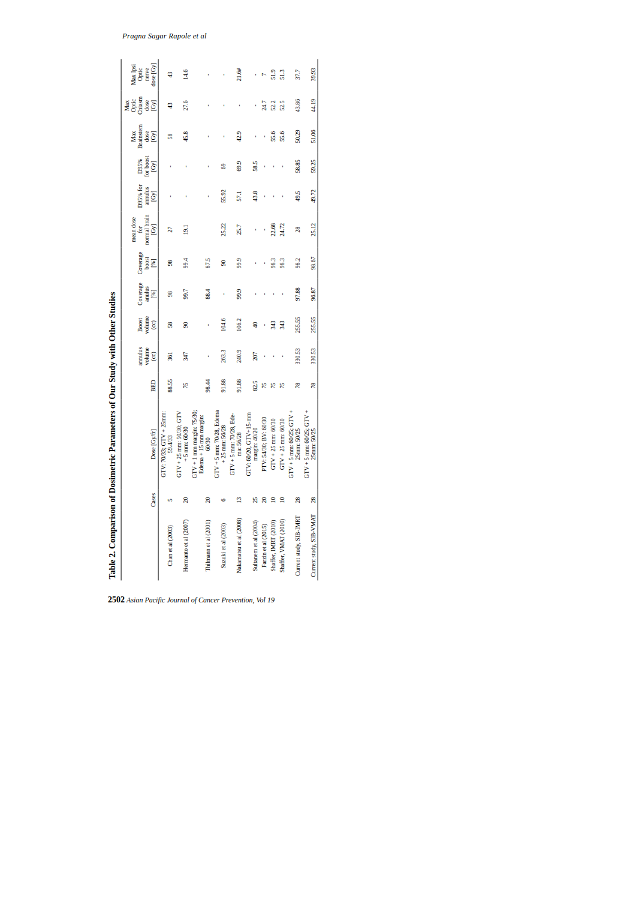Pragna Sagar Rapole et al
Table 2. Comparison of Dosimetric Parameters of Our Study with Other Studies
| | Cases | Dose [Gy/fr] | BED | annulus volume (cc) | Boost volume (cc) | Coverage anulus [%] | Coverage boost [%] | mean dose for normal brain [Gy] | D95% for annulus [Gy] | D95% for boost [Gy] | Max Brainstem dose [Gy] | Max Optic Chiasm dose [Gy] | Max Ipsi Optic nerve dose [Gy] |
| --- | --- | --- | --- | --- | --- | --- | --- | --- | --- | --- | --- | --- | --- |
| Chan et al (2003) | 5 | GTV: 70/33; GTV + 25mm: 59.4/33 | 88.55 | 361 | 58 | 98 | 98 | 27 | - | - | 58 | 43 | 43 |
| Hermanto et al (2007) | 20 | GTV + 25 mm: 50/30; GTV + 5 mm: 60/30 | 75 | 347 | 90 | 99.7 | 99.4 | 19.1 | - | - | 45.8 | 27.6 | 14.6 |
| Thilmann et al (2001) | 20 | GTV + 1 mm margin: 75/30; Edema + 15 mm margin: 60/30 | 98.44 | - | - | 88.4 | 87.5 | | - | - | - | - | - |
| Suzuki et al (2003) | 6 | GTV + 5 mm: 70/28, Edema + 25 mm: 56/28 | 91.88 | 263.3 | 104.6 | - | 90 | 25.22 | 55.92 | 69 | - | - | - |
| Nakamatsu et al (2008) | 13 | GTV + 5 mm: 70/28, Ede- ma: 56/28 | 91.88 | 240.9 | 106.2 | 99.9 | 99.9 | 25.7 | 57.1 | 69.9 | 42.9 | - | 21.6# |
| Sultanem et al (2004) | 25 | GTV: 60/20, GTV+15-mm margin: 40/20 | 82.5 | 207 | 40 | - | - | - | 43.8 | 58.5 | - | - | - |
| Farzin et al (2015) | 20 | PTV: 54/30; BV: 60/30 | 75 | - | - | - | - | - | - | - | - | 24.7 | 7 |
| Shaffer, IMRT (2010) | 10 | GTV + 25 mm: 60/30 | 75 | - | 343 | - | 98.3 | 22.68 | - | - | 55.6 | 52.2 | 51.9 |
| Shaffer, VMAT (2010) | 10 | GTV + 25 mm: 60/30 | 75 | - | 343 | - | 98.3 | 24.72 | - | - | 55.6 | 52.5 | 51.3 |
| Current study, SIB-IMRT | 28 | GTV + 5 mm: 60/25; GTV + 25mm: 50/25 | 78 | 330.53 | 255.55 | 97.88 | 98.2 | 28 | 49.5 | 58.85 | 50.29 | 43.86 | 37.7 |
| Current study, SIB-VMAT | 28 | GTV + 5 mm: 60/25; GTV + 25mm: 50/25 | 78 | 330.53 | 255.55 | 96.87 | 98.67 | 25.12 | 49.72 | 59.25 | 51.06 | 44.19 | 39.93 |
2502 Asian Pacific Journal of Cancer Prevention, Vol 19